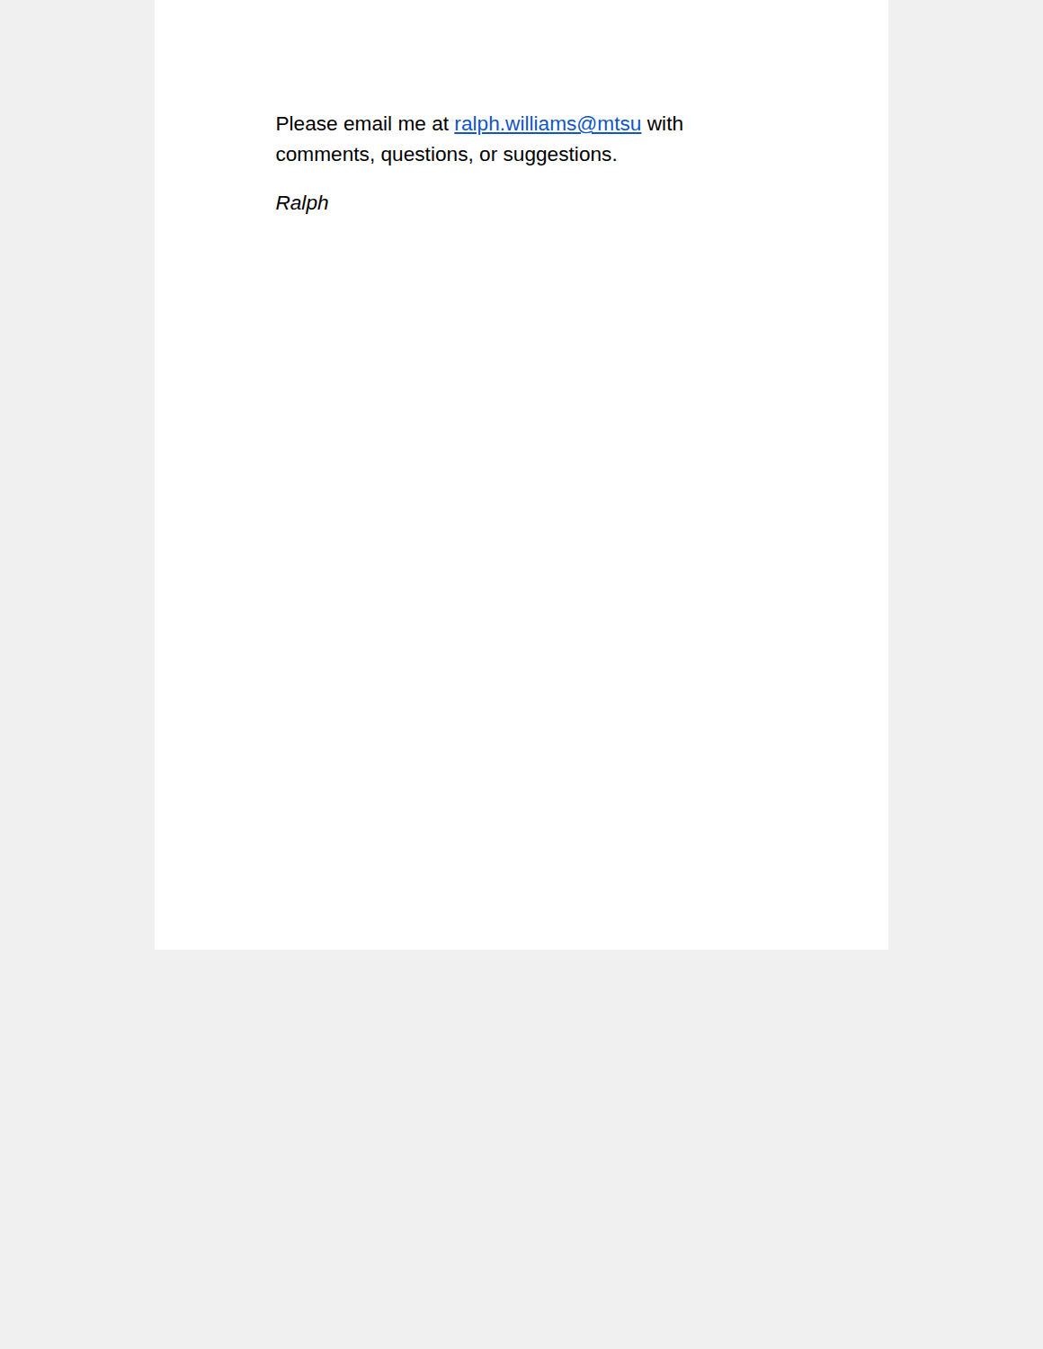Please email me at ralph.williams@mtsu with comments, questions, or suggestions.
Ralph